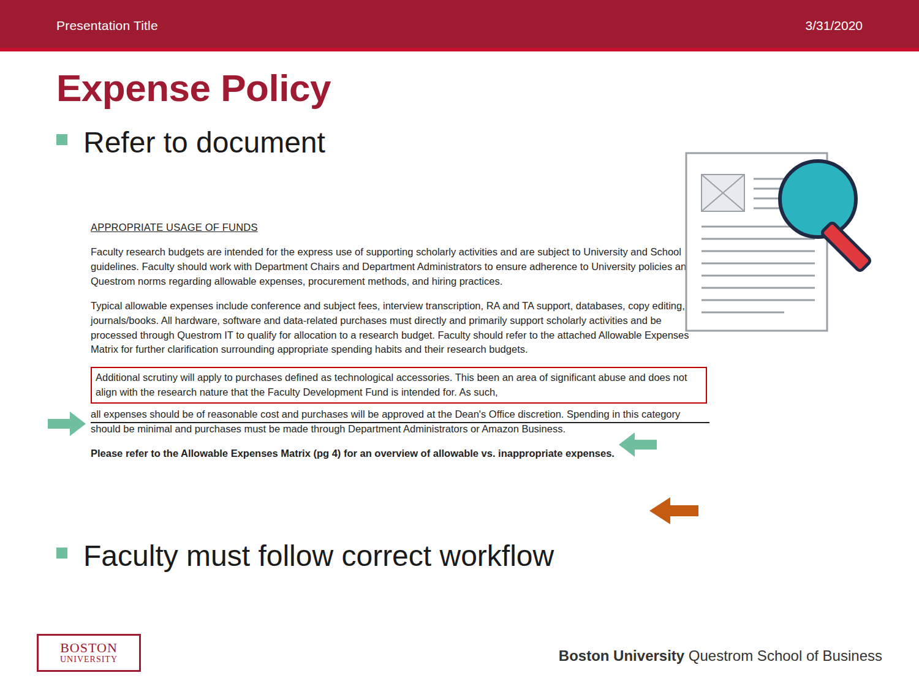Presentation Title
3/31/2020
Expense Policy
Refer to document
APPROPRIATE USAGE OF FUNDS
Faculty research budgets are intended for the express use of supporting scholarly activities and are subject to University and School guidelines. Faculty should work with Department Chairs and Department Administrators to ensure adherence to University policies and Questrom norms regarding allowable expenses, procurement methods, and hiring practices.
Typical allowable expenses include conference and subject fees, interview transcription, RA and TA support, databases, copy editing, journals/books. All hardware, software and data-related purchases must directly and primarily support scholarly activities and be processed through Questrom IT to qualify for allocation to a research budget. Faculty should refer to the attached Allowable Expenses Matrix for further clarification surrounding appropriate spending habits and their research budgets.
Additional scrutiny will apply to purchases defined as technological accessories. This been an area of significant abuse and does not align with the research nature that the Faculty Development Fund is intended for. As such,
all expenses should be of reasonable cost and purchases will be approved at the Dean's Office discretion. Spending in this category should be minimal and purchases must be made through Department Administrators or Amazon Business.
Please refer to the Allowable Expenses Matrix (pg 4) for an overview of allowable vs. inappropriate expenses.
Faculty must follow correct workflow
BOSTON
UNIVERSITY
Boston University Questrom School of Business